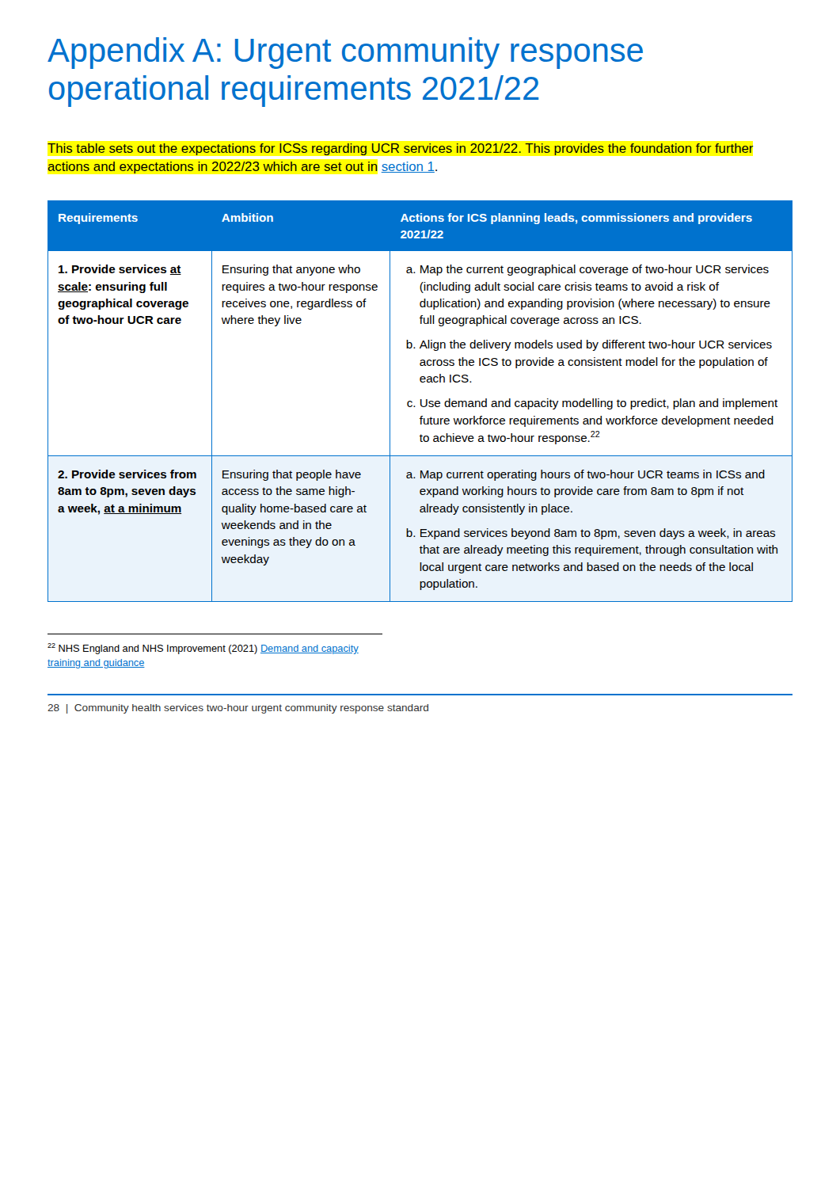Appendix A: Urgent community response operational requirements 2021/22
This table sets out the expectations for ICSs regarding UCR services in 2021/22. This provides the foundation for further actions and expectations in 2022/23 which are set out in section 1.
| Requirements | Ambition | Actions for ICS planning leads, commissioners and providers 2021/22 |
| --- | --- | --- |
| 1. Provide services at scale : ensuring full geographical coverage of two-hour UCR care | Ensuring that anyone who requires a two-hour response receives one, regardless of where they live | Map the current geographical coverage of two-hour UCR services (including adult social care crisis teams to avoid a risk of duplication) and expanding provision (where necessary) to ensure full geographical coverage across an ICS. Align the delivery models used by different two-hour UCR services across the ICS to provide a consistent model for the population of each ICS. Use demand and capacity modelling to predict, plan and implement future workforce requirements and workforce development needed to achieve a two-hour response. 22 |
| 2. Provide services from 8am to 8pm, seven days a week, at a minimum | Ensuring that people have access to the same high-quality home-based care at weekends and in the evenings as they do on a weekday | Map current operating hours of two-hour UCR teams in ICSs and expand working hours to provide care from 8am to 8pm if not already consistently in place. Expand services beyond 8am to 8pm, seven days a week, in areas that are already meeting this requirement, through consultation with local urgent care networks and based on the needs of the local population. |
22 NHS England and NHS Improvement (2021) Demand and capacity training and guidance
28 | Community health services two-hour urgent community response standard